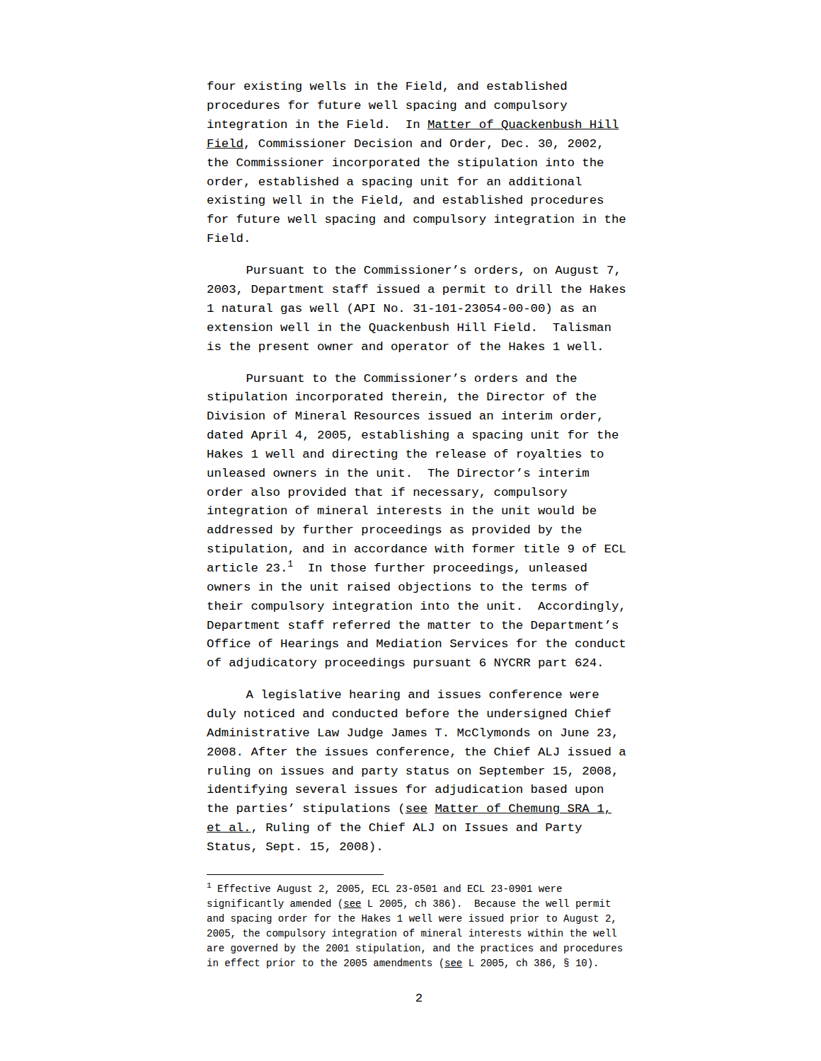four existing wells in the Field, and established procedures for future well spacing and compulsory integration in the Field. In Matter of Quackenbush Hill Field, Commissioner Decision and Order, Dec. 30, 2002, the Commissioner incorporated the stipulation into the order, established a spacing unit for an additional existing well in the Field, and established procedures for future well spacing and compulsory integration in the Field.
Pursuant to the Commissioner’s orders, on August 7, 2003, Department staff issued a permit to drill the Hakes 1 natural gas well (API No. 31-101-23054-00-00) as an extension well in the Quackenbush Hill Field. Talisman is the present owner and operator of the Hakes 1 well.
Pursuant to the Commissioner’s orders and the stipulation incorporated therein, the Director of the Division of Mineral Resources issued an interim order, dated April 4, 2005, establishing a spacing unit for the Hakes 1 well and directing the release of royalties to unleased owners in the unit. The Director’s interim order also provided that if necessary, compulsory integration of mineral interests in the unit would be addressed by further proceedings as provided by the stipulation, and in accordance with former title 9 of ECL article 23.1 In those further proceedings, unleased owners in the unit raised objections to the terms of their compulsory integration into the unit. Accordingly, Department staff referred the matter to the Department’s Office of Hearings and Mediation Services for the conduct of adjudicatory proceedings pursuant 6 NYCRR part 624.
A legislative hearing and issues conference were duly noticed and conducted before the undersigned Chief Administrative Law Judge James T. McClymonds on June 23, 2008. After the issues conference, the Chief ALJ issued a ruling on issues and party status on September 15, 2008, identifying several issues for adjudication based upon the parties’ stipulations (see Matter of Chemung SRA 1, et al., Ruling of the Chief ALJ on Issues and Party Status, Sept. 15, 2008).
1 Effective August 2, 2005, ECL 23-0501 and ECL 23-0901 were significantly amended (see L 2005, ch 386). Because the well permit and spacing order for the Hakes 1 well were issued prior to August 2, 2005, the compulsory integration of mineral interests within the well are governed by the 2001 stipulation, and the practices and procedures in effect prior to the 2005 amendments (see L 2005, ch 386, § 10).
2